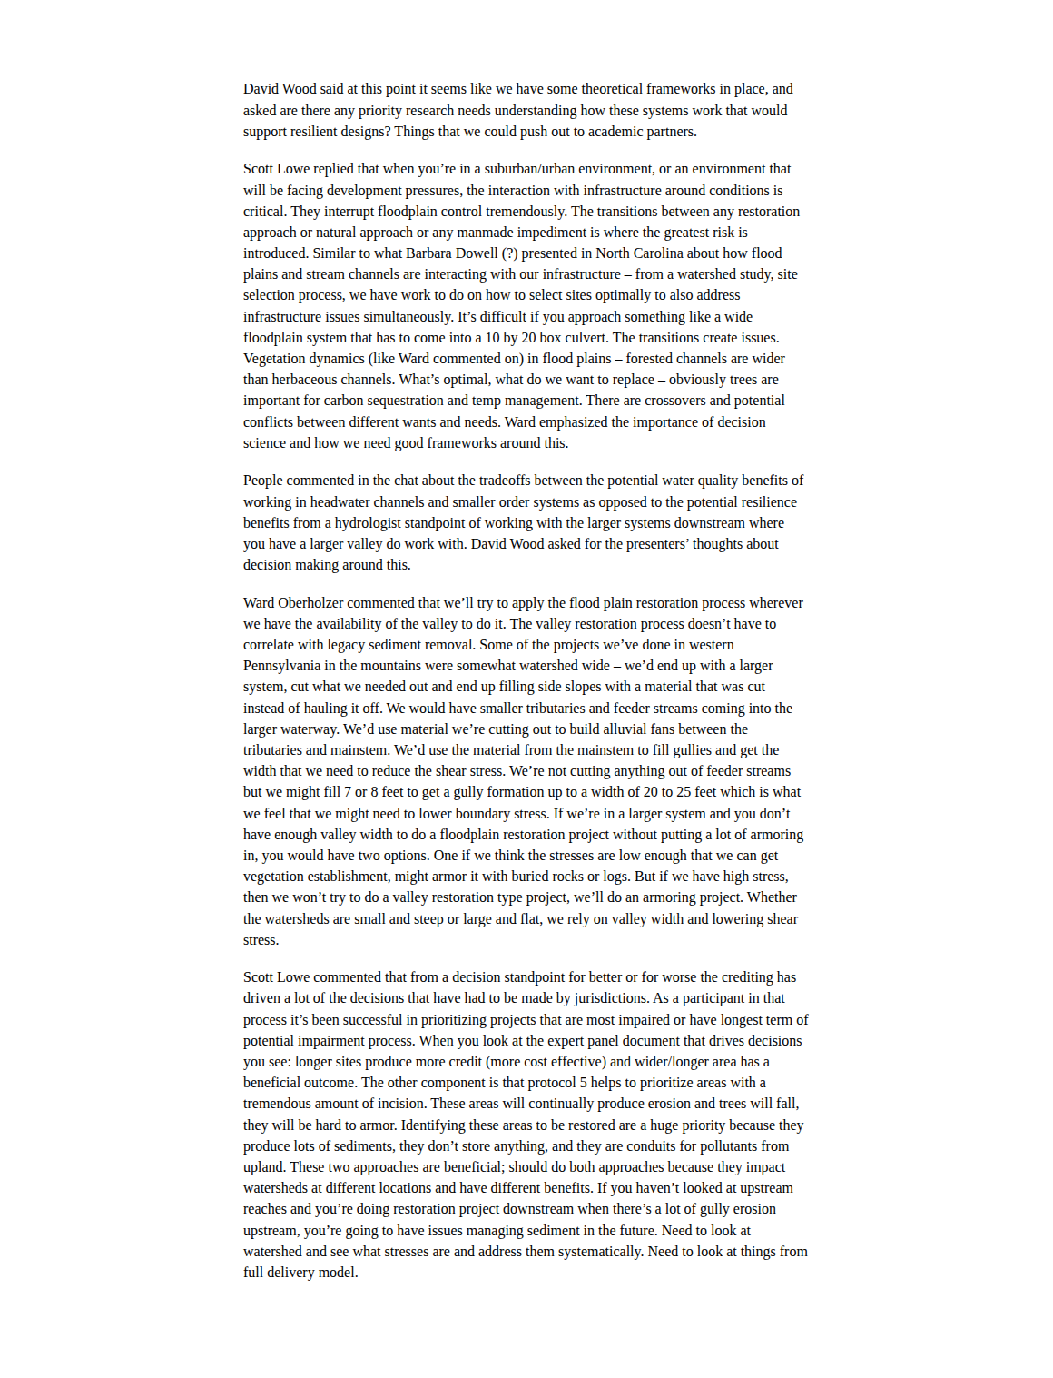David Wood said at this point it seems like we have some theoretical frameworks in place, and asked are there any priority research needs understanding how these systems work that would support resilient designs? Things that we could push out to academic partners.
Scott Lowe replied that when you’re in a suburban/urban environment, or an environment that will be facing development pressures, the interaction with infrastructure around conditions is critical. They interrupt floodplain control tremendously. The transitions between any restoration approach or natural approach or any manmade impediment is where the greatest risk is introduced. Similar to what Barbara Dowell (?) presented in North Carolina about how flood plains and stream channels are interacting with our infrastructure – from a watershed study, site selection process, we have work to do on how to select sites optimally to also address infrastructure issues simultaneously. It’s difficult if you approach something like a wide floodplain system that has to come into a 10 by 20 box culvert. The transitions create issues. Vegetation dynamics (like Ward commented on) in flood plains – forested channels are wider than herbaceous channels. What’s optimal, what do we want to replace – obviously trees are important for carbon sequestration and temp management. There are crossovers and potential conflicts between different wants and needs. Ward emphasized the importance of decision science and how we need good frameworks around this.
People commented in the chat about the tradeoffs between the potential water quality benefits of working in headwater channels and smaller order systems as opposed to the potential resilience benefits from a hydrologist standpoint of working with the larger systems downstream where you have a larger valley do work with. David Wood asked for the presenters’ thoughts about decision making around this.
Ward Oberholzer commented that we’ll try to apply the flood plain restoration process wherever we have the availability of the valley to do it. The valley restoration process doesn’t have to correlate with legacy sediment removal. Some of the projects we’ve done in western Pennsylvania in the mountains were somewhat watershed wide – we’d end up with a larger system, cut what we needed out and end up filling side slopes with a material that was cut instead of hauling it off. We would have smaller tributaries and feeder streams coming into the larger waterway. We’d use material we’re cutting out to build alluvial fans between the tributaries and mainstem. We’d use the material from the mainstem to fill gullies and get the width that we need to reduce the shear stress. We’re not cutting anything out of feeder streams but we might fill 7 or 8 feet to get a gully formation up to a width of 20 to 25 feet which is what we feel that we might need to lower boundary stress. If we’re in a larger system and you don’t have enough valley width to do a floodplain restoration project without putting a lot of armoring in, you would have two options. One if we think the stresses are low enough that we can get vegetation establishment, might armor it with buried rocks or logs. But if we have high stress, then we won’t try to do a valley restoration type project, we’ll do an armoring project. Whether the watersheds are small and steep or large and flat, we rely on valley width and lowering shear stress.
Scott Lowe commented that from a decision standpoint for better or for worse the crediting has driven a lot of the decisions that have had to be made by jurisdictions. As a participant in that process it’s been successful in prioritizing projects that are most impaired or have longest term of potential impairment process. When you look at the expert panel document that drives decisions you see: longer sites produce more credit (more cost effective) and wider/longer area has a beneficial outcome. The other component is that protocol 5 helps to prioritize areas with a tremendous amount of incision. These areas will continually produce erosion and trees will fall, they will be hard to armor. Identifying these areas to be restored are a huge priority because they produce lots of sediments, they don’t store anything, and they are conduits for pollutants from upland. These two approaches are beneficial; should do both approaches because they impact watersheds at different locations and have different benefits. If you haven’t looked at upstream reaches and you’re doing restoration project downstream when there’s a lot of gully erosion upstream, you’re going to have issues managing sediment in the future. Need to look at watershed and see what stresses are and address them systematically. Need to look at things from full delivery model.